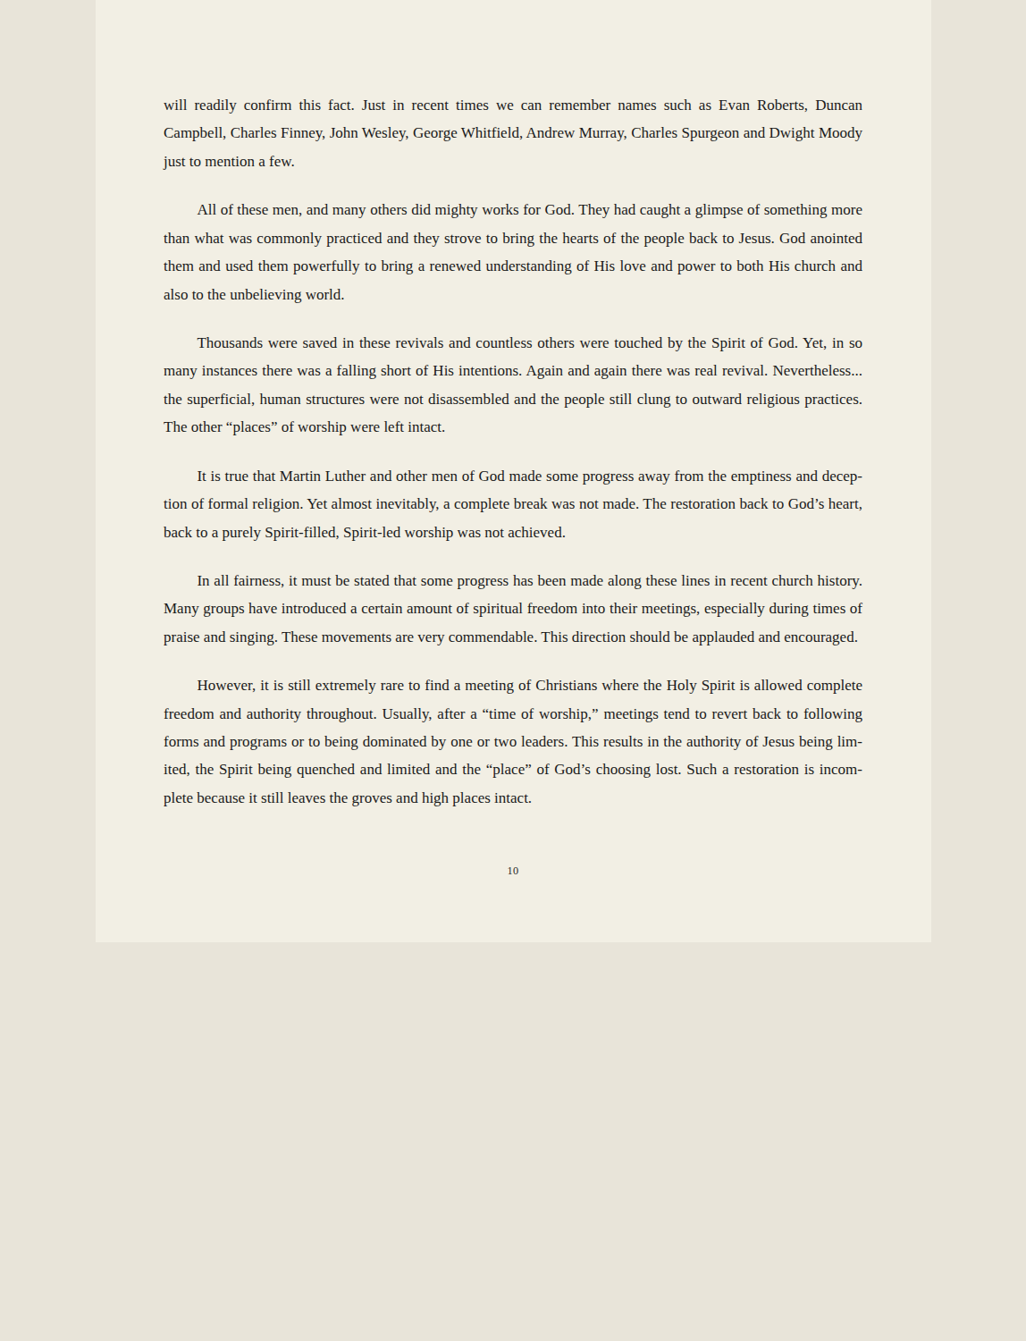will readily confirm this fact. Just in recent times we can remember names such as Evan Roberts, Duncan Campbell, Charles Finney, John Wesley, George Whitfield, Andrew Murray, Charles Spurgeon and Dwight Moody just to mention a few.
All of these men, and many others did mighty works for God. They had caught a glimpse of something more than what was commonly practiced and they strove to bring the hearts of the people back to Jesus. God anointed them and used them powerfully to bring a renewed understanding of His love and power to both His church and also to the unbelieving world.
Thousands were saved in these revivals and countless others were touched by the Spirit of God. Yet, in so many instances there was a falling short of His intentions. Again and again there was real revival. Nevertheless... the superficial, human structures were not disassembled and the people still clung to outward religious practices. The other “places” of worship were left intact.
It is true that Martin Luther and other men of God made some progress away from the emptiness and deception of formal religion. Yet almost inevitably, a complete break was not made. The restoration back to God’s heart, back to a purely Spirit-filled, Spirit-led worship was not achieved.
In all fairness, it must be stated that some progress has been made along these lines in recent church history. Many groups have introduced a certain amount of spiritual freedom into their meetings, especially during times of praise and singing. These movements are very commendable. This direction should be applauded and encouraged.
However, it is still extremely rare to find a meeting of Christians where the Holy Spirit is allowed complete freedom and authority throughout. Usually, after a “time of worship,” meetings tend to revert back to following forms and programs or to being dominated by one or two leaders. This results in the authority of Jesus being limited, the Spirit being quenched and limited and the “place” of God’s choosing lost. Such a restoration is incomplete because it still leaves the groves and high places intact.
10